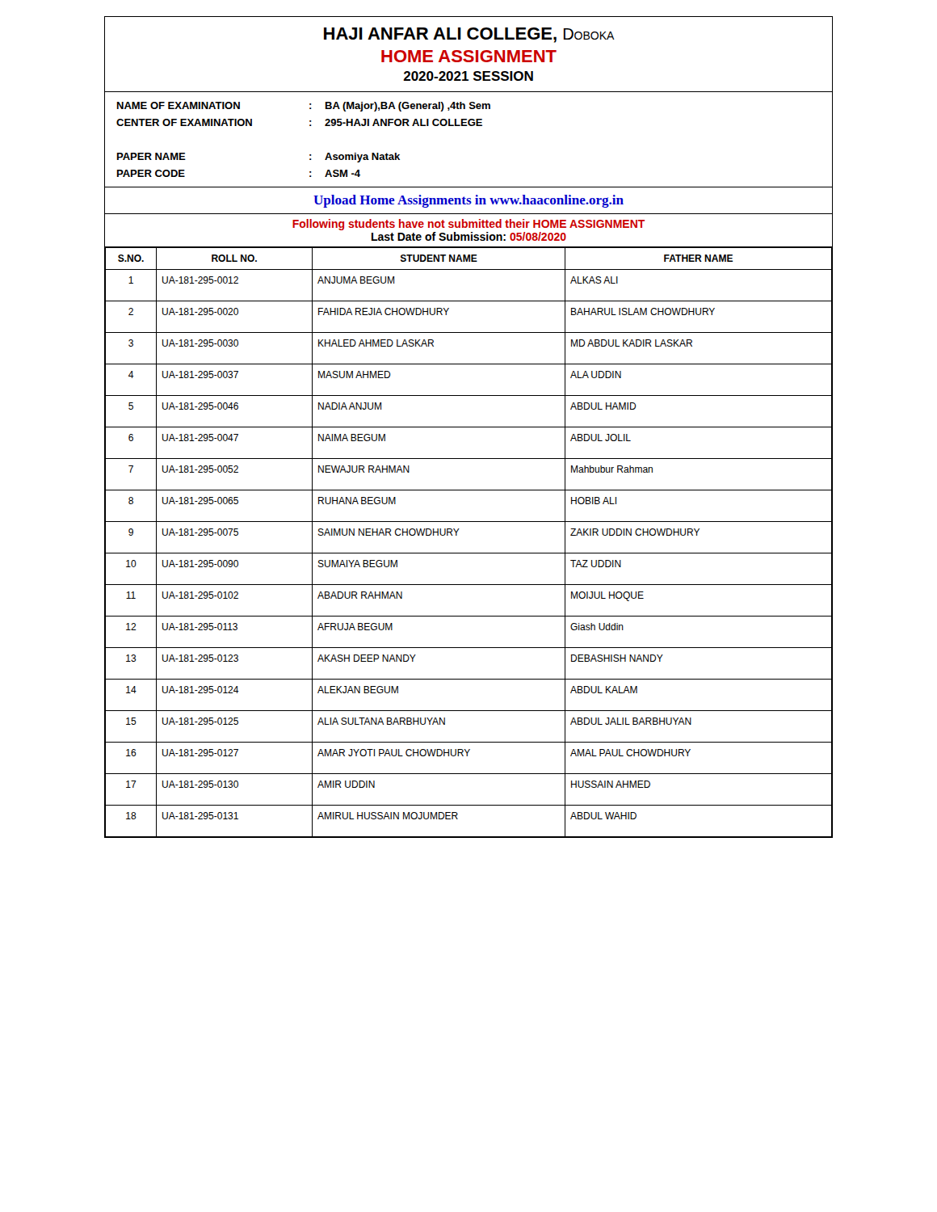HAJI ANFAR ALI COLLEGE, Doboka
HOME ASSIGNMENT
2020-2021 SESSION
| Name of Examination | : | BA (Major),BA (General) ,4th Sem |
| Center of Examination | : | 295-HAJI ANFOR ALI COLLEGE |
| Paper Name | : | Asomiya Natak |
| Paper Code | : | ASM -4 |
Upload Home Assignments in www.haaconline.org.in
Following students have not submitted their HOME ASSIGNMENT
Last Date of Submission: 05/08/2020
| S.NO. | ROLL NO. | STUDENT NAME | FATHER NAME |
| --- | --- | --- | --- |
| 1 | UA-181-295-0012 | ANJUMA BEGUM | ALKAS ALI |
| 2 | UA-181-295-0020 | FAHIDA REJIA CHOWDHURY | BAHARUL ISLAM CHOWDHURY |
| 3 | UA-181-295-0030 | KHALED AHMED LASKAR | MD ABDUL KADIR LASKAR |
| 4 | UA-181-295-0037 | MASUM AHMED | ALA UDDIN |
| 5 | UA-181-295-0046 | NADIA ANJUM | ABDUL HAMID |
| 6 | UA-181-295-0047 | NAIMA BEGUM | ABDUL JOLIL |
| 7 | UA-181-295-0052 | NEWAJUR RAHMAN | Mahbubur Rahman |
| 8 | UA-181-295-0065 | RUHANA BEGUM | HOBIB ALI |
| 9 | UA-181-295-0075 | SAIMUN NEHAR CHOWDHURY | ZAKIR UDDIN CHOWDHURY |
| 10 | UA-181-295-0090 | SUMAIYA BEGUM | TAZ UDDIN |
| 11 | UA-181-295-0102 | ABADUR RAHMAN | MOIJUL HOQUE |
| 12 | UA-181-295-0113 | AFRUJA BEGUM | Giash Uddin |
| 13 | UA-181-295-0123 | AKASH DEEP NANDY | DEBASHISH NANDY |
| 14 | UA-181-295-0124 | ALEKJAN BEGUM | ABDUL KALAM |
| 15 | UA-181-295-0125 | ALIA SULTANA BARBHUYAN | ABDUL JALIL BARBHUYAN |
| 16 | UA-181-295-0127 | AMAR JYOTI PAUL CHOWDHURY | AMAL PAUL CHOWDHURY |
| 17 | UA-181-295-0130 | AMIR UDDIN | HUSSAIN AHMED |
| 18 | UA-181-295-0131 | AMIRUL HUSSAIN MOJUMDER | ABDUL WAHID |